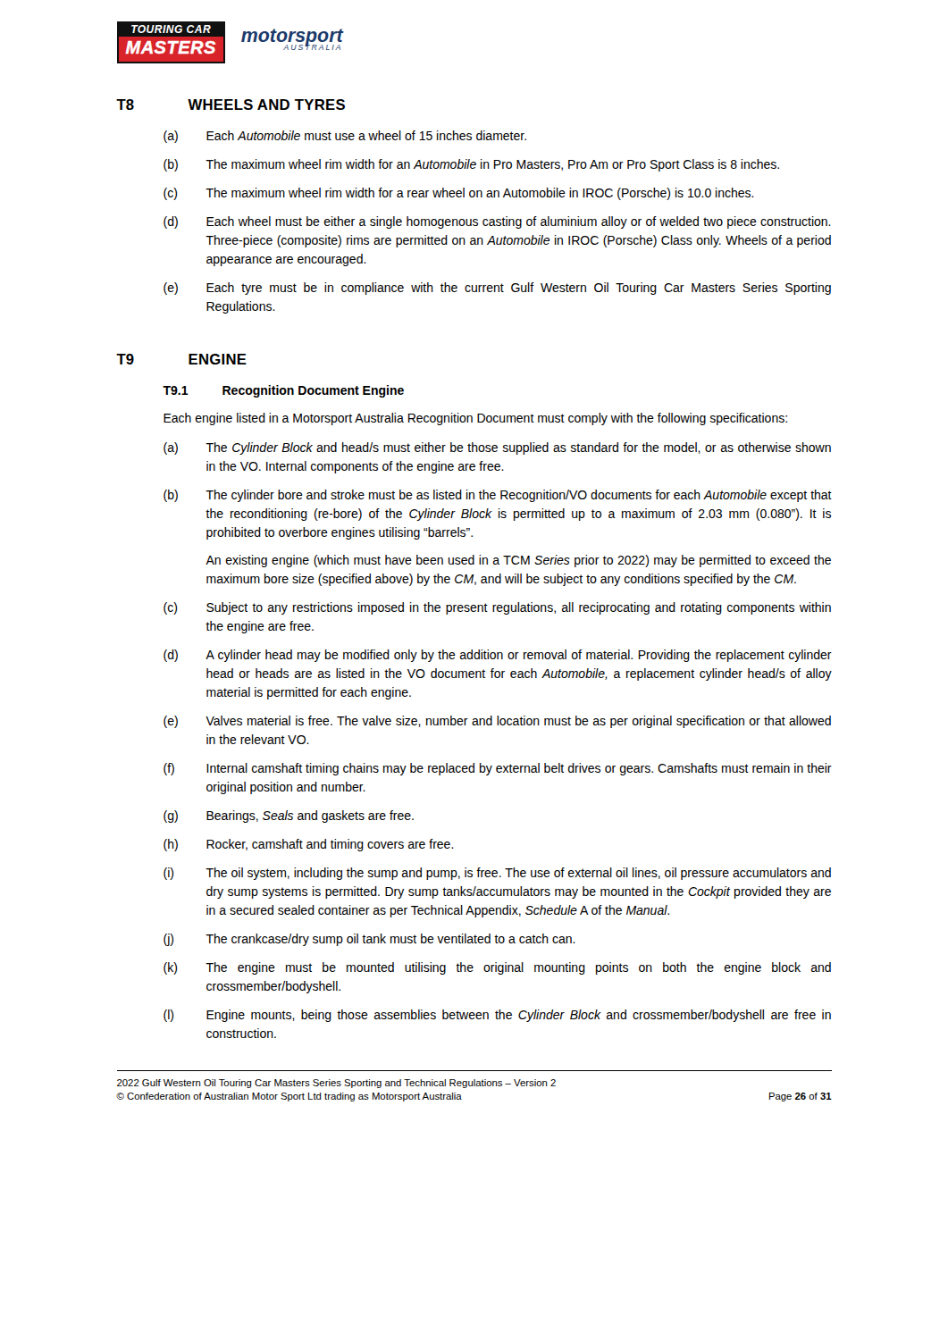TOURING CAR MASTERS
motorsport AUSTRALIA
T8
WHEELS AND TYRES
(a)
Each Automobile must use a wheel of 15 inches diameter.
(b)
The maximum wheel rim width for an Automobile in Pro Masters, Pro Am or Pro Sport Class is 8 inches.
(c)
The maximum wheel rim width for a rear wheel on an Automobile in IROC (Porsche) is 10.0 inches.
(d)
Each wheel must be either a single homogenous casting of aluminium alloy or of welded two piece construction. Three-piece (composite) rims are permitted on an Automobile in IROC (Porsche) Class only. Wheels of a period appearance are encouraged.
(e)
Each tyre must be in compliance with the current Gulf Western Oil Touring Car Masters Series Sporting Regulations.
T9
ENGINE
T9.1
Recognition Document Engine
Each engine listed in a Motorsport Australia Recognition Document must comply with the following specifications:
(a)
The Cylinder Block and head/s must either be those supplied as standard for the model, or as otherwise shown in the VO. Internal components of the engine are free.
(b)
The cylinder bore and stroke must be as listed in the Recognition/VO documents for each Automobile except that the reconditioning (re-bore) of the Cylinder Block is permitted up to a maximum of 2.03 mm (0.080”). It is prohibited to overbore engines utilising “barrels”.
An existing engine (which must have been used in a TCM Series prior to 2022) may be permitted to exceed the maximum bore size (specified above) by the CM, and will be subject to any conditions specified by the CM.
(c)
Subject to any restrictions imposed in the present regulations, all reciprocating and rotating components within the engine are free.
(d)
A cylinder head may be modified only by the addition or removal of material. Providing the replacement cylinder head or heads are as listed in the VO document for each Automobile, a replacement cylinder head/s of alloy material is permitted for each engine.
(e)
Valves material is free. The valve size, number and location must be as per original specification or that allowed in the relevant VO.
(f)
Internal camshaft timing chains may be replaced by external belt drives or gears. Camshafts must remain in their original position and number.
(g)
Bearings, Seals and gaskets are free.
(h)
Rocker, camshaft and timing covers are free.
(i)
The oil system, including the sump and pump, is free. The use of external oil lines, oil pressure accumulators and dry sump systems is permitted. Dry sump tanks/accumulators may be mounted in the Cockpit provided they are in a secured sealed container as per Technical Appendix, Schedule A of the Manual.
(j)
The crankcase/dry sump oil tank must be ventilated to a catch can.
(k)
The engine must be mounted utilising the original mounting points on both the engine block and crossmember/bodyshell.
(l)
Engine mounts, being those assemblies between the Cylinder Block and crossmember/bodyshell are free in construction.
2022 Gulf Western Oil Touring Car Masters Series Sporting and Technical Regulations – Version 2
© Confederation of Australian Motor Sport Ltd trading as Motorsport Australia
Page 26 of 31